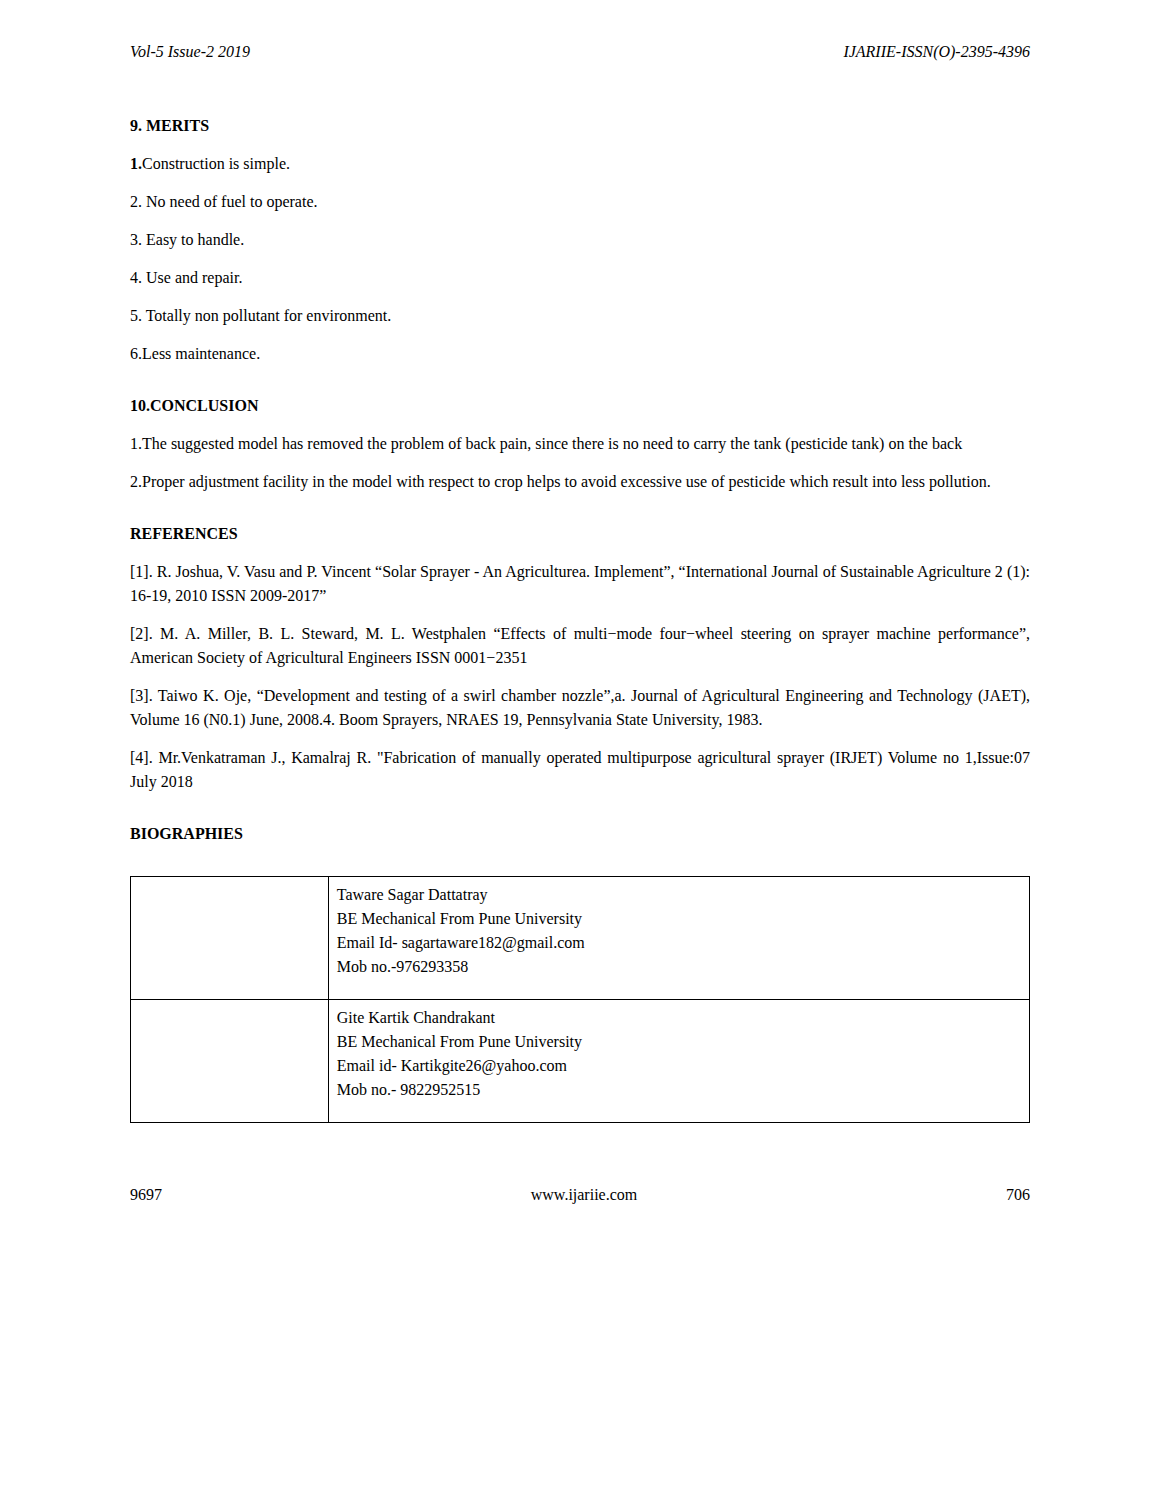Vol-5 Issue-2 2019
IJARIIE-ISSN(O)-2395-4396
9. MERITS
1. Construction is simple.
2. No need of fuel to operate.
3. Easy to handle.
4. Use and repair.
5. Totally non pollutant for environment.
6.Less maintenance.
10.CONCLUSION
1.The suggested model has removed the problem of back pain, since there is no need to carry the tank (pesticide tank) on the back
2.Proper adjustment facility in the model with respect to crop helps to avoid excessive use of pesticide which result into less pollution.
REFERENCES
[1]. R. Joshua, V. Vasu and P. Vincent “Solar Sprayer - An Agriculturea. Implement”, “International Journal of Sustainable Agriculture 2 (1): 16-19, 2010 ISSN 2009-2017”
[2]. M. A. Miller, B. L. Steward, M. L. Westphalen “Effects of multi−mode four−wheel steering on sprayer machine performance”, American Society of Agricultural Engineers ISSN 0001−2351
[3]. Taiwo K. Oje, “Development and testing of a swirl chamber nozzle”,a. Journal of Agricultural Engineering and Technology (JAET), Volume 16 (N0.1) June, 2008.4. Boom Sprayers, NRAES 19, Pennsylvania State University, 1983.
[4]. Mr.Venkatraman J., Kamalraj R. "Fabrication of manually operated multipurpose agricultural sprayer (IRJET) Volume no 1,Issue:07 July 2018
BIOGRAPHIES
| | Taware Sagar Dattatray BE Mechanical From Pune University Email Id- sagartaware182@gmail.com Mob no.-976293358 |
| | Gite Kartik Chandrakant BE Mechanical From Pune University Email id- Kartikgite26@yahoo.com Mob no.- 9822952515 |
9697
www.ijariie.com
706